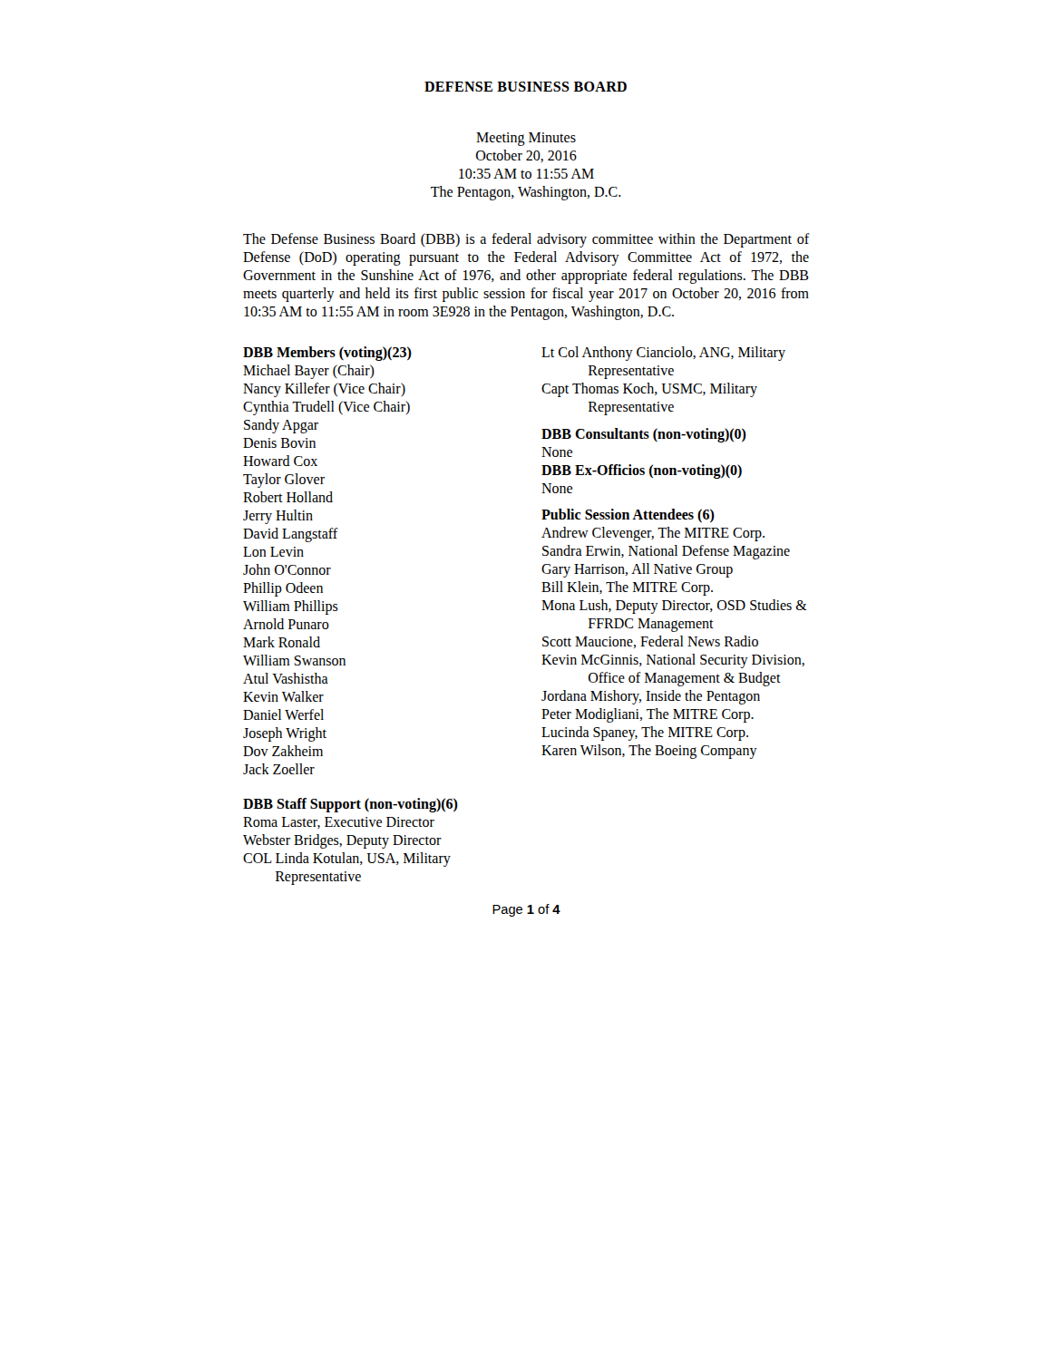DEFENSE BUSINESS BOARD
Meeting Minutes
October 20, 2016
10:35 AM to 11:55 AM
The Pentagon, Washington, D.C.
The Defense Business Board (DBB) is a federal advisory committee within the Department of Defense (DoD) operating pursuant to the Federal Advisory Committee Act of 1972, the Government in the Sunshine Act of 1976, and other appropriate federal regulations. The DBB meets quarterly and held its first public session for fiscal year 2017 on October 20, 2016 from 10:35 AM to 11:55 AM in room 3E928 in the Pentagon, Washington, D.C.
DBB Members (voting)(23)
Michael Bayer (Chair)
Nancy Killefer (Vice Chair)
Cynthia Trudell (Vice Chair)
Sandy Apgar
Denis Bovin
Howard Cox
Taylor Glover
Robert Holland
Jerry Hultin
David Langstaff
Lon Levin
John O'Connor
Phillip Odeen
William Phillips
Arnold Punaro
Mark Ronald
William Swanson
Atul Vashistha
Kevin Walker
Daniel Werfel
Joseph Wright
Dov Zakheim
Jack Zoeller
DBB Staff Support (non-voting)(6)
Roma Laster, Executive Director
Webster Bridges, Deputy Director
COL Linda Kotulan, USA, MilitaryRepresentative
Lt Col Anthony Cianciolo, ANG, MilitaryRepresentative
Capt Thomas Koch, USMC, MilitaryRepresentative
DBB Consultants (non-voting)(0)
None
DBB Ex-Officios (non-voting)(0)
None
Public Session Attendees (6)
Andrew Clevenger, The MITRE Corp.
Sandra Erwin, National Defense Magazine
Gary Harrison, All Native Group
Bill Klein, The MITRE Corp.
Mona Lush, Deputy Director, OSD Studies &FFRDC Management
Scott Maucione, Federal News Radio
Kevin McGinnis, National Security Division,Office of Management & Budget
Jordana Mishory, Inside the Pentagon
Peter Modigliani, The MITRE Corp.
Lucinda Spaney, The MITRE Corp.
Karen Wilson, The Boeing Company
Page 1 of 4